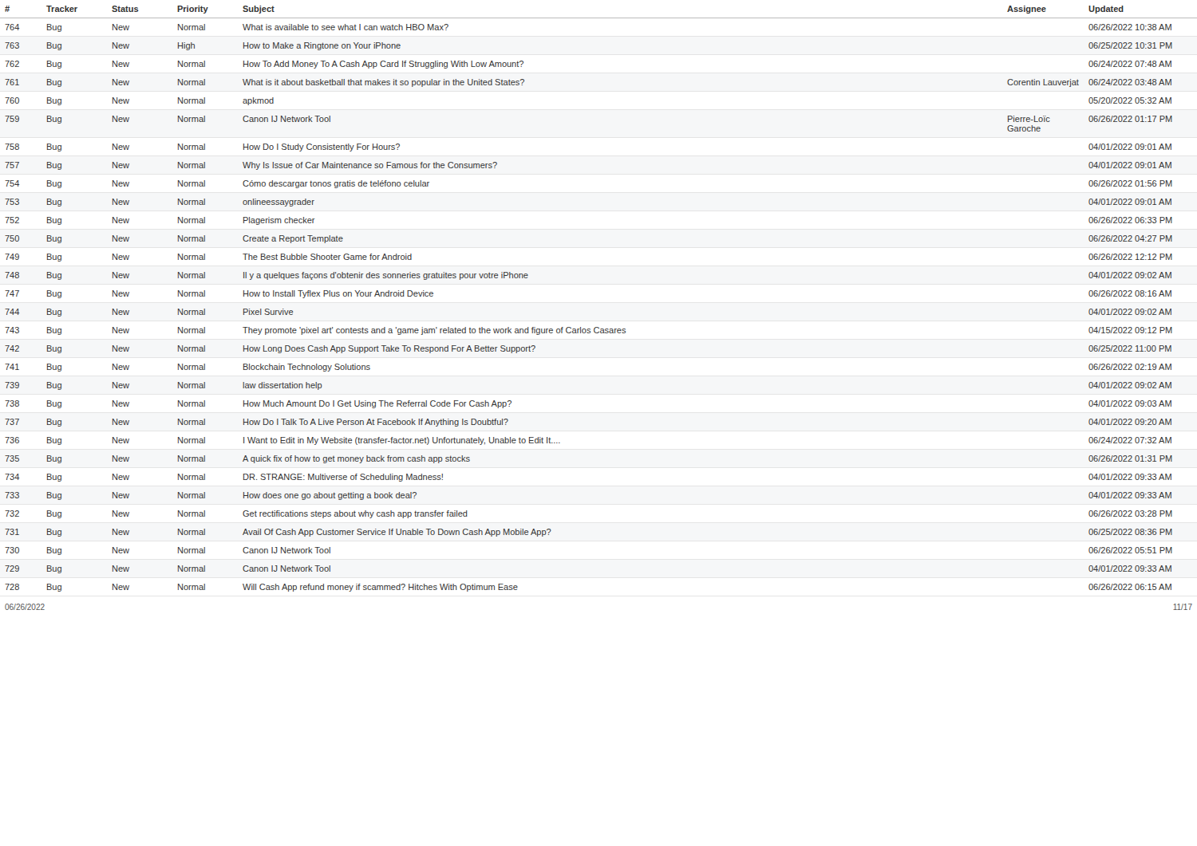| # | Tracker | Status | Priority | Subject | Assignee | Updated |
| --- | --- | --- | --- | --- | --- | --- |
| 764 | Bug | New | Normal | What is available to see what I can watch HBO Max? | | 06/26/2022 10:38 AM |
| 763 | Bug | New | High | How to Make a Ringtone on Your iPhone | | 06/25/2022 10:31 PM |
| 762 | Bug | New | Normal | How To Add Money To A Cash App Card If Struggling With Low Amount? | | 06/24/2022 07:48 AM |
| 761 | Bug | New | Normal | What is it about basketball that makes it so popular in the United States? | Corentin Lauverjat | 06/24/2022 03:48 AM |
| 760 | Bug | New | Normal | apkmod | | 05/20/2022 05:32 AM |
| 759 | Bug | New | Normal | Canon IJ Network Tool | Pierre-Loïc Garoche | 06/26/2022 01:17 PM |
| 758 | Bug | New | Normal | How Do I Study Consistently For Hours? | | 04/01/2022 09:01 AM |
| 757 | Bug | New | Normal | Why Is Issue of Car Maintenance so Famous for the Consumers? | | 04/01/2022 09:01 AM |
| 754 | Bug | New | Normal | Cómo descargar tonos gratis de teléfono celular | | 06/26/2022 01:56 PM |
| 753 | Bug | New | Normal | onlineessaygrader | | 04/01/2022 09:01 AM |
| 752 | Bug | New | Normal | Plagerism checker | | 06/26/2022 06:33 PM |
| 750 | Bug | New | Normal | Create a Report Template | | 06/26/2022 04:27 PM |
| 749 | Bug | New | Normal | The Best Bubble Shooter Game for Android | | 06/26/2022 12:12 PM |
| 748 | Bug | New | Normal | Il y a quelques façons d'obtenir des sonneries gratuites pour votre iPhone | | 04/01/2022 09:02 AM |
| 747 | Bug | New | Normal | How to Install Tyflex Plus on Your Android Device | | 06/26/2022 08:16 AM |
| 744 | Bug | New | Normal | Pixel Survive | | 04/01/2022 09:02 AM |
| 743 | Bug | New | Normal | They promote 'pixel art' contests and a 'game jam' related to the work and figure of Carlos Casares | | 04/15/2022 09:12 PM |
| 742 | Bug | New | Normal | How Long Does Cash App Support Take To Respond For A Better Support? | | 06/25/2022 11:00 PM |
| 741 | Bug | New | Normal | Blockchain Technology Solutions | | 06/26/2022 02:19 AM |
| 739 | Bug | New | Normal | law dissertation help | | 04/01/2022 09:02 AM |
| 738 | Bug | New | Normal | How Much Amount Do I Get Using The Referral Code For Cash App? | | 04/01/2022 09:03 AM |
| 737 | Bug | New | Normal | How Do I Talk To A Live Person At Facebook If Anything Is Doubtful? | | 04/01/2022 09:20 AM |
| 736 | Bug | New | Normal | I Want to Edit in My Website (transfer-factor.net) Unfortunately, Unable to Edit It.... | | 06/24/2022 07:32 AM |
| 735 | Bug | New | Normal | A quick fix of how to get money back from cash app stocks | | 06/26/2022 01:31 PM |
| 734 | Bug | New | Normal | DR. STRANGE: Multiverse of Scheduling Madness! | | 04/01/2022 09:33 AM |
| 733 | Bug | New | Normal | How does one go about getting a book deal? | | 04/01/2022 09:33 AM |
| 732 | Bug | New | Normal | Get rectifications steps about why cash app transfer failed | | 06/26/2022 03:28 PM |
| 731 | Bug | New | Normal | Avail Of Cash App Customer Service If Unable To Down Cash App Mobile App? | | 06/25/2022 08:36 PM |
| 730 | Bug | New | Normal | Canon IJ Network Tool | | 06/26/2022 05:51 PM |
| 729 | Bug | New | Normal | Canon IJ Network Tool | | 04/01/2022 09:33 AM |
| 728 | Bug | New | Normal | Will Cash App refund money if scammed? Hitches With Optimum Ease | | 06/26/2022 06:15 AM |
| 06/26/2022 | 11/17 |